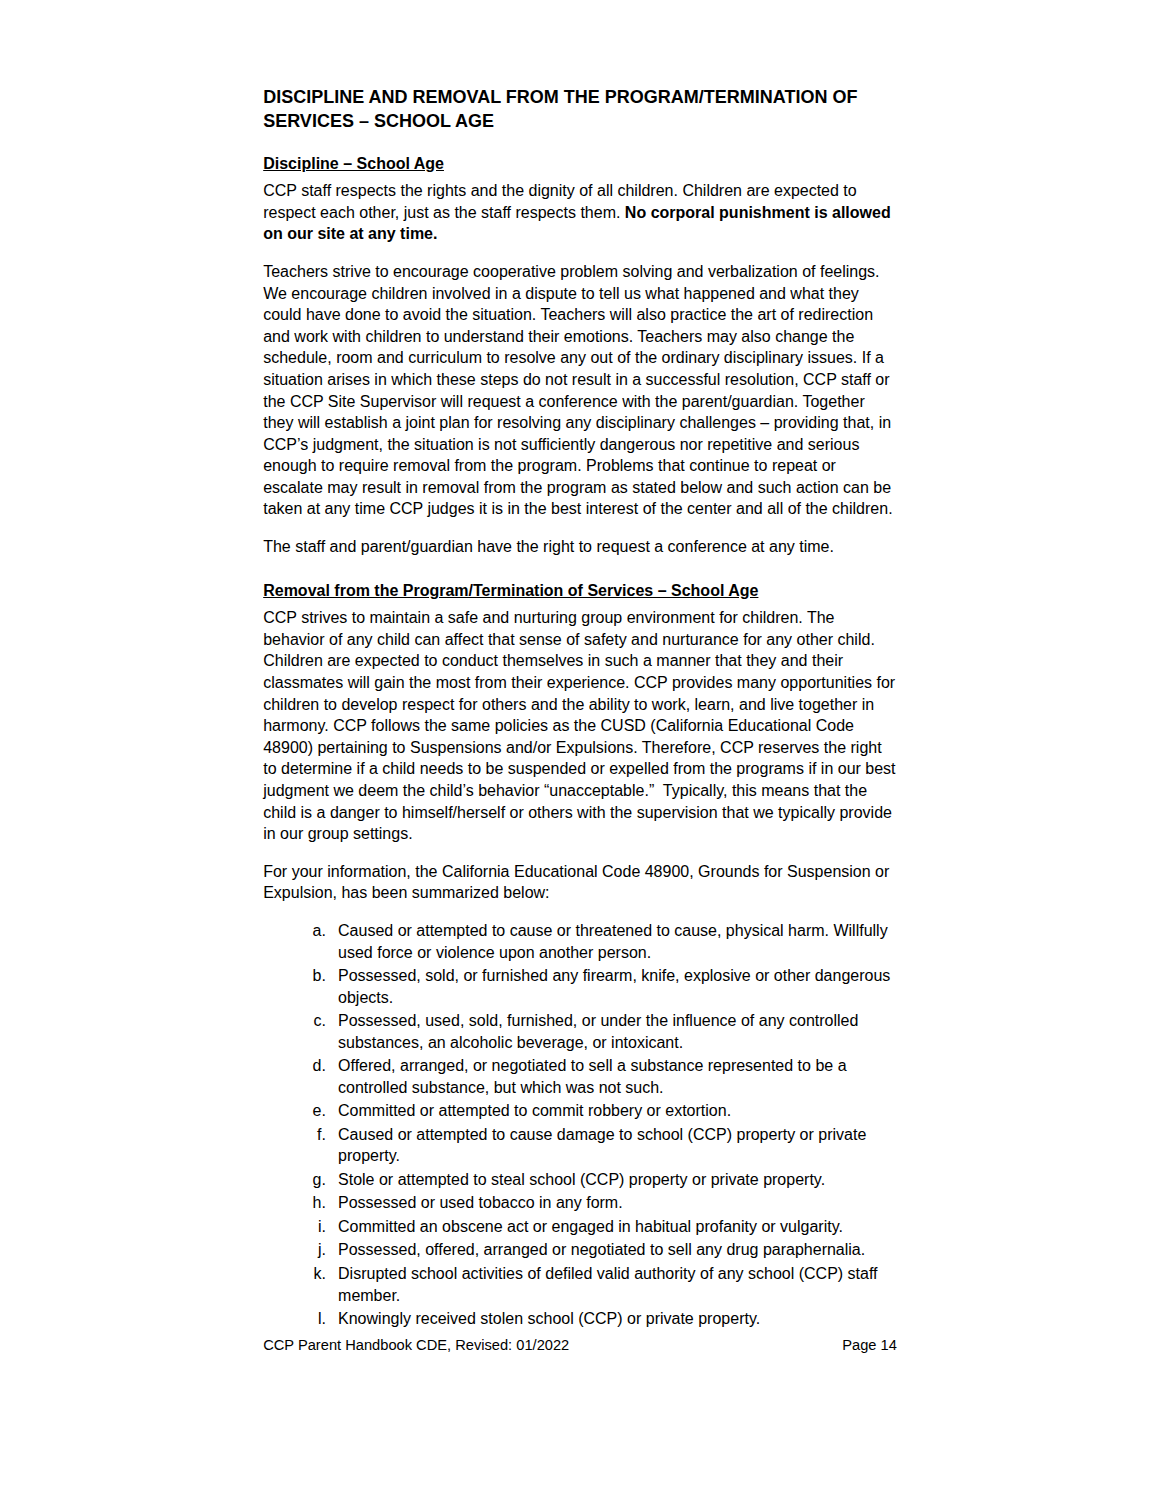DISCIPLINE AND REMOVAL FROM THE PROGRAM/TERMINATION OF SERVICES – SCHOOL AGE
Discipline – School Age
CCP staff respects the rights and the dignity of all children. Children are expected to respect each other, just as the staff respects them. No corporal punishment is allowed on our site at any time.
Teachers strive to encourage cooperative problem solving and verbalization of feelings. We encourage children involved in a dispute to tell us what happened and what they could have done to avoid the situation. Teachers will also practice the art of redirection and work with children to understand their emotions. Teachers may also change the schedule, room and curriculum to resolve any out of the ordinary disciplinary issues. If a situation arises in which these steps do not result in a successful resolution, CCP staff or the CCP Site Supervisor will request a conference with the parent/guardian. Together they will establish a joint plan for resolving any disciplinary challenges – providing that, in CCP’s judgment, the situation is not sufficiently dangerous nor repetitive and serious enough to require removal from the program. Problems that continue to repeat or escalate may result in removal from the program as stated below and such action can be taken at any time CCP judges it is in the best interest of the center and all of the children.
The staff and parent/guardian have the right to request a conference at any time.
Removal from the Program/Termination of Services – School Age
CCP strives to maintain a safe and nurturing group environment for children. The behavior of any child can affect that sense of safety and nurturance for any other child. Children are expected to conduct themselves in such a manner that they and their classmates will gain the most from their experience. CCP provides many opportunities for children to develop respect for others and the ability to work, learn, and live together in harmony. CCP follows the same policies as the CUSD (California Educational Code 48900) pertaining to Suspensions and/or Expulsions. Therefore, CCP reserves the right to determine if a child needs to be suspended or expelled from the programs if in our best judgment we deem the child’s behavior “unacceptable.” Typically, this means that the child is a danger to himself/herself or others with the supervision that we typically provide in our group settings.
For your information, the California Educational Code 48900, Grounds for Suspension or Expulsion, has been summarized below:
Caused or attempted to cause or threatened to cause, physical harm. Willfully used force or violence upon another person.
Possessed, sold, or furnished any firearm, knife, explosive or other dangerous objects.
Possessed, used, sold, furnished, or under the influence of any controlled substances, an alcoholic beverage, or intoxicant.
Offered, arranged, or negotiated to sell a substance represented to be a controlled substance, but which was not such.
Committed or attempted to commit robbery or extortion.
Caused or attempted to cause damage to school (CCP) property or private property.
Stole or attempted to steal school (CCP) property or private property.
Possessed or used tobacco in any form.
Committed an obscene act or engaged in habitual profanity or vulgarity.
Possessed, offered, arranged or negotiated to sell any drug paraphernalia.
Disrupted school activities of defiled valid authority of any school (CCP) staff member.
Knowingly received stolen school (CCP) or private property.
CCP Parent Handbook CDE, Revised: 01/2022 Page 14